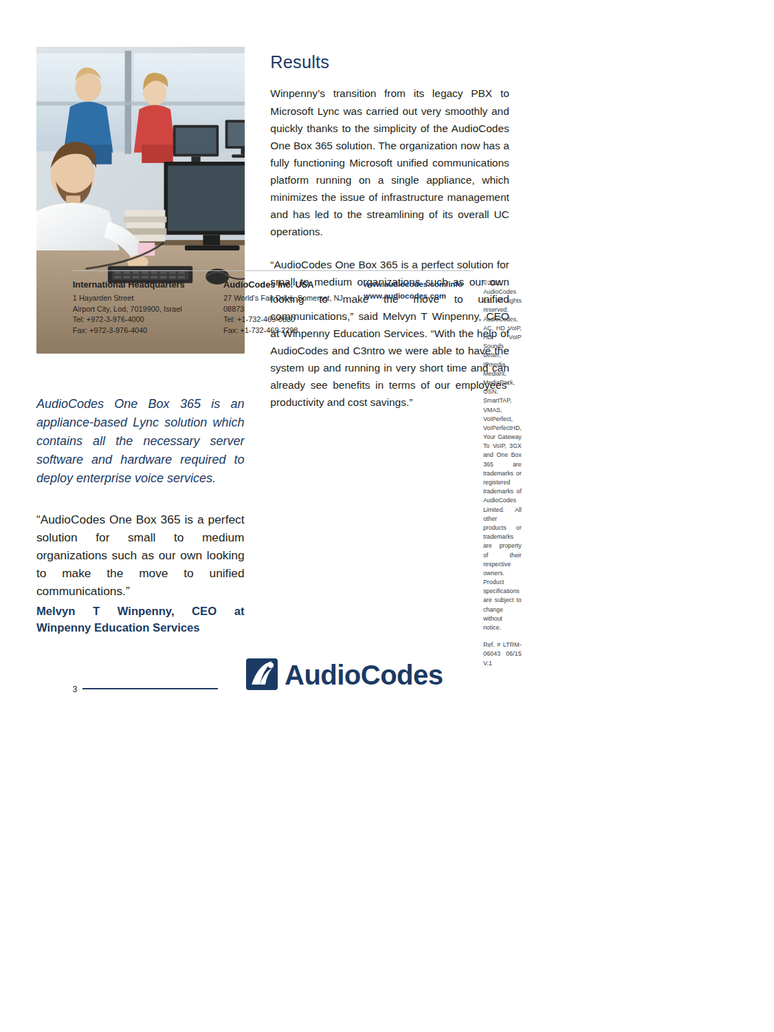AudioCodes One Box 365 is an appliance-based Lync solution which contains all the necessary server software and hardware required to deploy enterprise voice services.
“AudioCodes One Box 365 is a perfect solution for small to medium organizations such as our own looking to make the move to unified communications.”
Melvyn T Winpenny, CEO at Winpenny Education Services
Results
Winpenny’s transition from its legacy PBX to Microsoft Lync was carried out very smoothly and quickly thanks to the simplicity of the AudioCodes One Box 365 solution. The organization now has a fully functioning Microsoft unified communications platform running on a single appliance, which minimizes the issue of infrastructure management and has led to the streamlining of its overall UC operations.
“AudioCodes One Box 365 is a perfect solution for small to medium organizations such as our own looking to make the move to unified communications,” said Melvyn T Winpenny, CEO at Winpenny Education Services. “With the help of AudioCodes and C3ntro we were able to have the system up and running in very short time and can already see benefits in terms of our employees’ productivity and cost savings.”
International Headquarters
1 Hayarden Street
Airport City, Lod, 7019900, Israel
Tel: +972-3-976-4000
Fax: +972-3-976-4040
AudioCodes Inc. USA
27 World’s Fair Drive, Somerset, NJ 08873
Tel: +1-732-469-0880
Fax: +1-732-469-2298
www.audiocodes.com/info www.audiocodes.com
©2015 AudioCodes Ltd. All rights reserved. AudioCodes, AC, HD VoIP, HD VoIP Sounds Better, IPmedia, Mediant, MediaPack, OSN, SmartTAP, VMAS, VoIPerfect, VoIPerfectHD, Your Gateway To VoIP, 3GX and One Box 365 are trademarks or registered trademarks of AudioCodes Limited. All other products or trademarks are property of their respective owners. Product specifications are subject to change without notice.
Ref. # LTRM-06043 06/15 V.1
3
AudioCodes